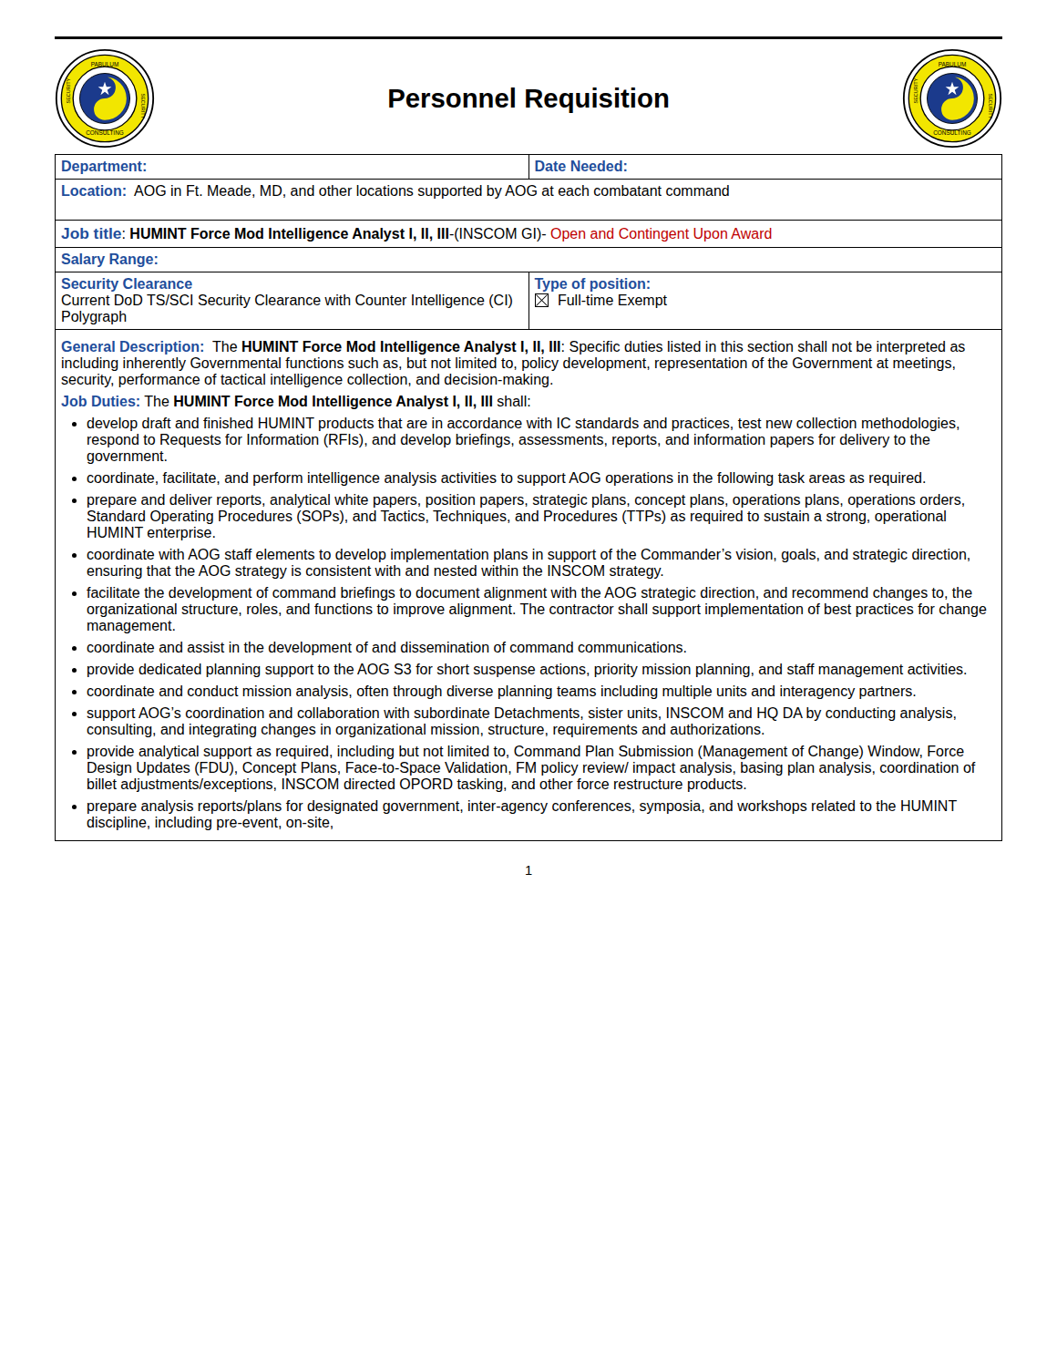PABULUM CONSULTING SECURITY SECURITY
Personnel Requisition
PABULUM CONSULTING SECURITY SECURITY
| Department: | Date Needed: |
| Location: AOG in Ft. Meade, MD, and other locations supported by AOG at each combatant command |
| Job title : HUMINT Force Mod Intelligence Analyst I, II, III -(INSCOM GI)- Open and Contingent Upon Award |
| Salary Range: |
| Security Clearance Current DoD TS/SCI Security Clearance with Counter Intelligence (CI) Polygraph | Type of position: Full-time Exempt |
| General Description: The HUMINT Force Mod Intelligence Analyst I, II, III : Specific duties listed in this section shall not be interpreted as including inherently Governmental functions such as, but not limited to, policy development, representation of the Government at meetings, security, performance of tactical intelligence collection, and decision-making. Job Duties: The HUMINT Force Mod Intelligence Analyst I, II, III shall: develop draft and finished HUMINT products that are in accordance with IC standards and practices, test new collection methodologies, respond to Requests for Information (RFIs), and develop briefings, assessments, reports, and information papers for delivery to the government. coordinate, facilitate, and perform intelligence analysis activities to support AOG operations in the following task areas as required. prepare and deliver reports, analytical white papers, position papers, strategic plans, concept plans, operations plans, operations orders, Standard Operating Procedures (SOPs), and Tactics, Techniques, and Procedures (TTPs) as required to sustain a strong, operational HUMINT enterprise. coordinate with AOG staff elements to develop implementation plans in support of the Commander’s vision, goals, and strategic direction, ensuring that the AOG strategy is consistent with and nested within the INSCOM strategy. facilitate the development of command briefings to document alignment with the AOG strategic direction, and recommend changes to, the organizational structure, roles, and functions to improve alignment. The contractor shall support implementation of best practices for change management. coordinate and assist in the development of and dissemination of command communications. provide dedicated planning support to the AOG S3 for short suspense actions, priority mission planning, and staff management activities. coordinate and conduct mission analysis, often through diverse planning teams including multiple units and interagency partners. support AOG’s coordination and collaboration with subordinate Detachments, sister units, INSCOM and HQ DA by conducting analysis, consulting, and integrating changes in organizational mission, structure, requirements and authorizations. provide analytical support as required, including but not limited to, Command Plan Submission (Management of Change) Window, Force Design Updates (FDU), Concept Plans, Face-to-Space Validation, FM policy review/ impact analysis, basing plan analysis, coordination of billet adjustments/exceptions, INSCOM directed OPORD tasking, and other force restructure products. prepare analysis reports/plans for designated government, inter-agency conferences, symposia, and workshops related to the HUMINT discipline, including pre-event, on-site, |
1